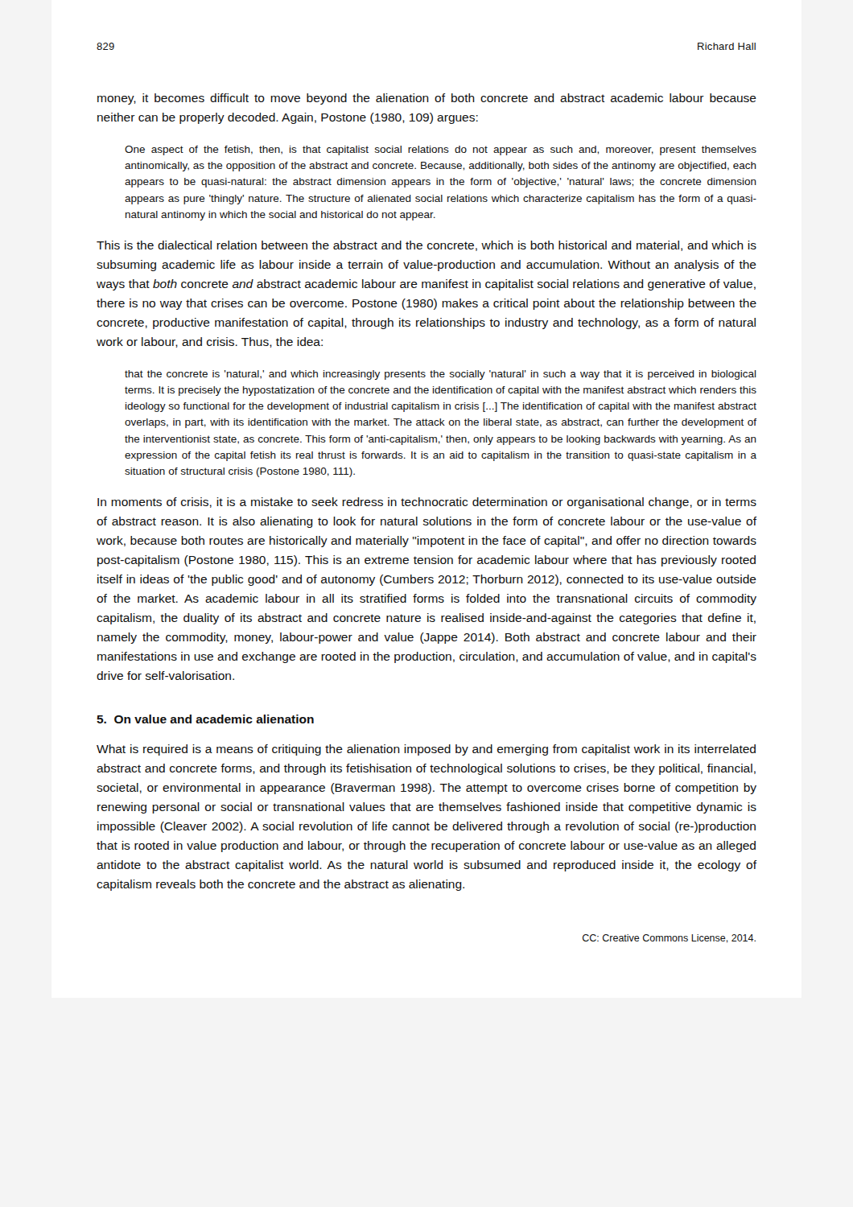829 Richard Hall
money, it becomes difficult to move beyond the alienation of both concrete and abstract academic labour because neither can be properly decoded. Again, Postone (1980, 109) argues:
One aspect of the fetish, then, is that capitalist social relations do not appear as such and, moreover, present themselves antinomically, as the opposition of the abstract and concrete. Because, additionally, both sides of the antinomy are objectified, each appears to be quasi-natural: the abstract dimension appears in the form of 'objective,' 'natural' laws; the concrete dimension appears as pure 'thingly' nature. The structure of alienated social relations which characterize capitalism has the form of a quasi-natural antinomy in which the social and historical do not appear.
This is the dialectical relation between the abstract and the concrete, which is both historical and material, and which is subsuming academic life as labour inside a terrain of value-production and accumulation. Without an analysis of the ways that both concrete and abstract academic labour are manifest in capitalist social relations and generative of value, there is no way that crises can be overcome. Postone (1980) makes a critical point about the relationship between the concrete, productive manifestation of capital, through its relationships to industry and technology, as a form of natural work or labour, and crisis. Thus, the idea:
that the concrete is 'natural,' and which increasingly presents the socially 'natural' in such a way that it is perceived in biological terms. It is precisely the hypostatization of the concrete and the identification of capital with the manifest abstract which renders this ideology so functional for the development of industrial capitalism in crisis [...] The identification of capital with the manifest abstract overlaps, in part, with its identification with the market. The attack on the liberal state, as abstract, can further the development of the interventionist state, as concrete. This form of 'anti-capitalism,' then, only appears to be looking backwards with yearning. As an expression of the capital fetish its real thrust is forwards. It is an aid to capitalism in the transition to quasi-state capitalism in a situation of structural crisis (Postone 1980, 111).
In moments of crisis, it is a mistake to seek redress in technocratic determination or organisational change, or in terms of abstract reason. It is also alienating to look for natural solutions in the form of concrete labour or the use-value of work, because both routes are historically and materially "impotent in the face of capital", and offer no direction towards post-capitalism (Postone 1980, 115). This is an extreme tension for academic labour where that has previously rooted itself in ideas of 'the public good' and of autonomy (Cumbers 2012; Thorburn 2012), connected to its use-value outside of the market. As academic labour in all its stratified forms is folded into the transnational circuits of commodity capitalism, the duality of its abstract and concrete nature is realised inside-and-against the categories that define it, namely the commodity, money, labour-power and value (Jappe 2014). Both abstract and concrete labour and their manifestations in use and exchange are rooted in the production, circulation, and accumulation of value, and in capital's drive for self-valorisation.
5. On value and academic alienation
What is required is a means of critiquing the alienation imposed by and emerging from capitalist work in its interrelated abstract and concrete forms, and through its fetishisation of technological solutions to crises, be they political, financial, societal, or environmental in appearance (Braverman 1998). The attempt to overcome crises borne of competition by renewing personal or social or transnational values that are themselves fashioned inside that competitive dynamic is impossible (Cleaver 2002). A social revolution of life cannot be delivered through a revolution of social (re-)production that is rooted in value production and labour, or through the recuperation of concrete labour or use-value as an alleged antidote to the abstract capitalist world. As the natural world is subsumed and reproduced inside it, the ecology of capitalism reveals both the concrete and the abstract as alienating.
CC: Creative Commons License, 2014.